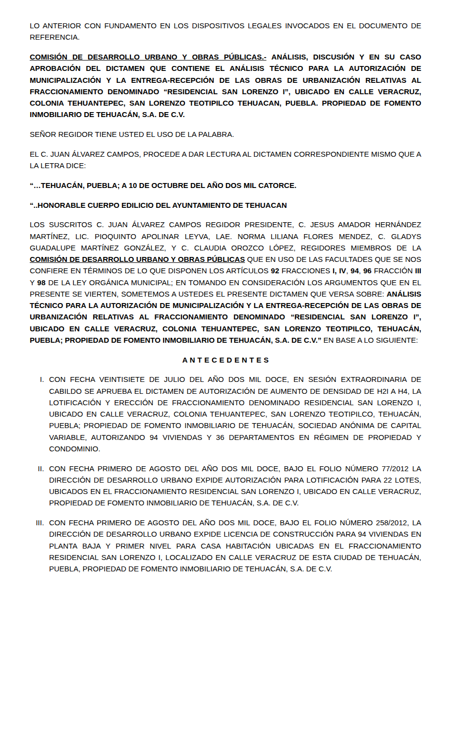LO ANTERIOR CON FUNDAMENTO EN LOS DISPOSITIVOS LEGALES INVOCADOS EN EL DOCUMENTO DE REFERENCIA.
COMISIÓN DE DESARROLLO URBANO Y OBRAS PÚBLICAS.- ANÁLISIS, DISCUSIÓN Y EN SU CASO APROBACIÓN DEL DICTAMEN QUE CONTIENE EL ANÁLISIS TÉCNICO PARA LA AUTORIZACIÓN DE MUNICIPALIZACIÓN Y LA ENTREGA-RECEPCIÓN DE LAS OBRAS DE URBANIZACIÓN RELATIVAS AL FRACCIONAMIENTO DENOMINADO “RESIDENCIAL SAN LORENZO I”, UBICADO EN CALLE VERACRUZ, COLONIA TEHUANTEPEC, SAN LORENZO TEOTIPILCO TEHUACAN, PUEBLA. PROPIEDAD DE FOMENTO INMOBILIARIO DE TEHUACÁN, S.A. DE C.V.
SEÑOR REGIDOR TIENE USTED EL USO DE LA PALABRA.
EL C. JUAN ÁLVAREZ CAMPOS, PROCEDE A DAR LECTURA AL DICTAMEN CORRESPONDIENTE MISMO QUE A LA LETRA DICE:
“…TEHUACÁN, PUEBLA; A 10 DE OCTUBRE DEL AÑO DOS MIL CATORCE.
“..HONORABLE CUERPO EDILICIO DEL AYUNTAMIENTO DE TEHUACAN
LOS SUSCRITOS C. JUAN ÁLVAREZ CAMPOS REGIDOR PRESIDENTE, C. JESUS AMADOR HERNÁNDEZ MARTÍNEZ, LIC. PIOQUINTO APOLINAR LEYVA, LAE. NORMA LILIANA FLORES MENDEZ, C. GLADYS GUADALUPE MARTÍNEZ GONZÁLEZ, Y C. CLAUDIA OROZCO LÓPEZ, REGIDORES MIEMBROS DE LA COMISIÓN DE DESARROLLO URBANO Y OBRAS PÚBLICAS QUE EN USO DE LAS FACULTADES QUE SE NOS CONFIERE EN TÉRMINOS DE LO QUE DISPONEN LOS ARTÍCULOS 92 FRACCIONES I, IV, 94, 96 FRACCIÓN III Y 98 DE LA LEY ORGÁNICA MUNICIPAL; EN TOMANDO EN CONSIDERACIÓN LOS ARGUMENTOS QUE EN EL PRESENTE SE VIERTEN, SOMETEMOS A USTEDES EL PRESENTE DICTAMEN QUE VERSA SOBRE: ANÁLISIS TÉCNICO PARA LA AUTORIZACIÓN DE MUNICIPALIZACIÓN Y LA ENTREGA-RECEPCIÓN DE LAS OBRAS DE URBANIZACIÓN RELATIVAS AL FRACCIONAMIENTO DENOMINADO “RESIDENCIAL SAN LORENZO I”, UBICADO EN CALLE VERACRUZ, COLONIA TEHUANTEPEC, SAN LORENZO TEOTIPILCO, TEHUACÁN, PUEBLA; PROPIEDAD DE FOMENTO INMOBILIARIO DE TEHUACÁN, S.A. DE C.V.” EN BASE A LO SIGUIENTE:
A N T E C E D E N T E S
CON FECHA VEINTISIETE DE JULIO DEL AÑO DOS MIL DOCE, EN SESIÓN EXTRAORDINARIA DE CABILDO SE APRUEBA EL DICTAMEN DE AUTORIZACIÓN DE AUMENTO DE DENSIDAD DE H2I A H4, LA LOTIFICACIÓN Y ERECCIÓN DE FRACCIONAMIENTO DENOMINADO RESIDENCIAL SAN LORENZO I, UBICADO EN CALLE VERACRUZ, COLONIA TEHUANTEPEC, SAN LORENZO TEOTIPILCO, TEHUACÁN, PUEBLA; PROPIEDAD DE FOMENTO INMOBILIARIO DE TEHUACÁN, SOCIEDAD ANÓNIMA DE CAPITAL VARIABLE, AUTORIZANDO 94 VIVIENDAS Y 36 DEPARTAMENTOS EN RÉGIMEN DE PROPIEDAD Y CONDOMINIO.
CON FECHA PRIMERO DE AGOSTO DEL AÑO DOS MIL DOCE, BAJO EL FOLIO NÚMERO 77/2012 LA DIRECCIÓN DE DESARROLLO URBANO EXPIDE AUTORIZACIÓN PARA LOTIFICACIÓN PARA 22 LOTES, UBICADOS EN EL FRACCIONAMIENTO RESIDENCIAL SAN LORENZO I, UBICADO EN CALLE VERACRUZ, PROPIEDAD DE FOMENTO INMOBILIARIO DE TEHUACÁN, S.A. DE C.V.
CON FECHA PRIMERO DE AGOSTO DEL AÑO DOS MIL DOCE, BAJO EL FOLIO NÚMERO 258/2012, LA DIRECCIÓN DE DESARROLLO URBANO EXPIDE LICENCIA DE CONSTRUCCIÓN PARA 94 VIVIENDAS EN PLANTA BAJA Y PRIMER NIVEL PARA CASA HABITACIÓN UBICADAS EN EL FRACCIONAMIENTO RESIDENCIAL SAN LORENZO I, LOCALIZADO EN CALLE VERACRUZ DE ESTA CIUDAD DE TEHUACÁN, PUEBLA, PROPIEDAD DE FOMENTO INMOBILIARIO DE TEHUACÁN, S.A. DE C.V.